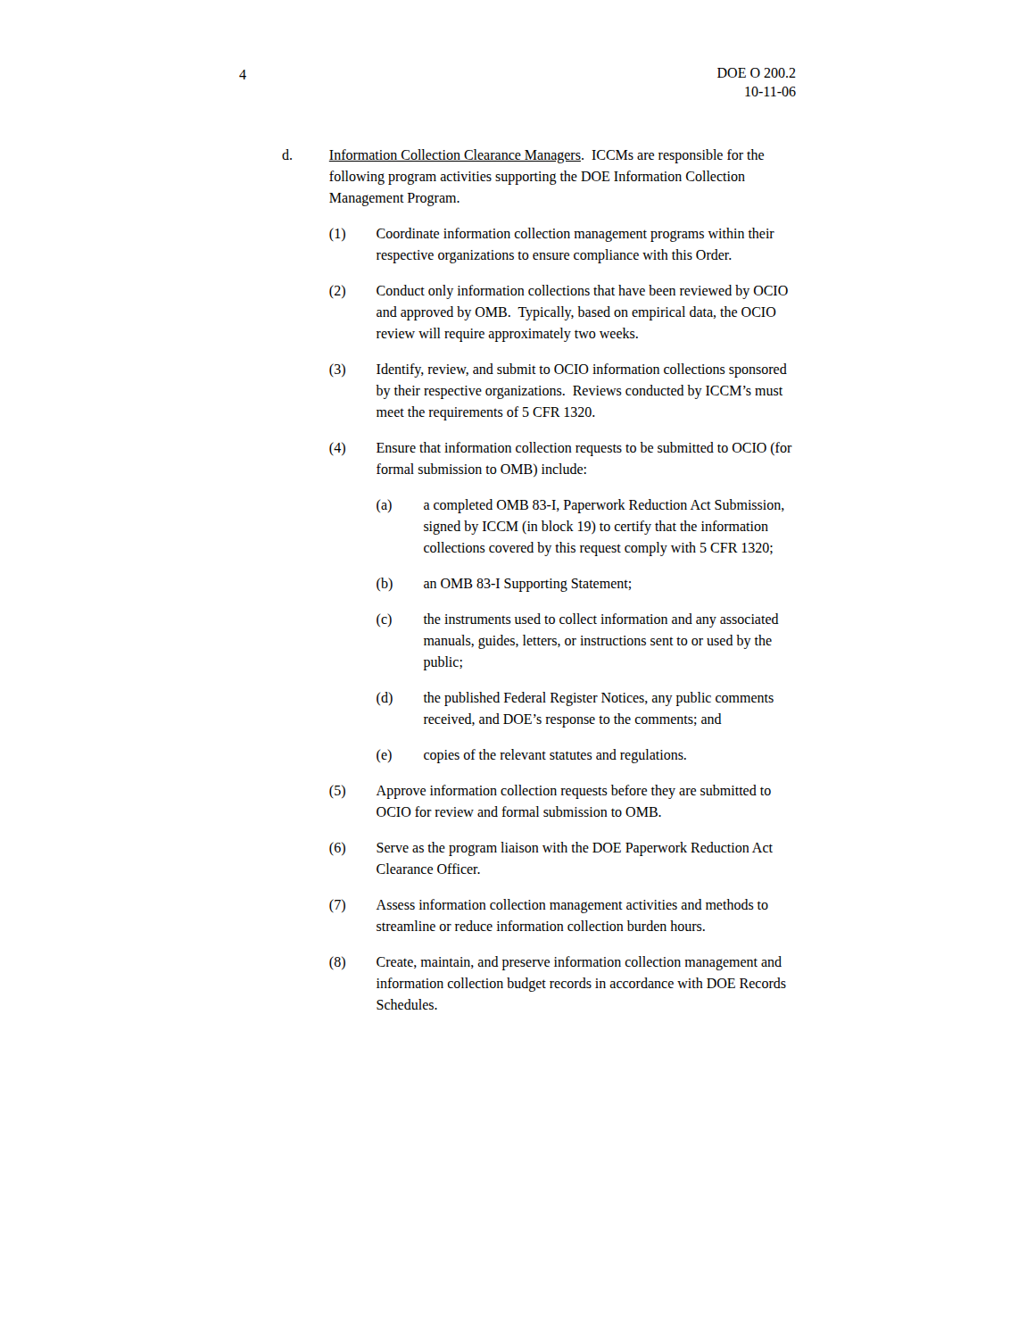4
DOE O 200.2
10-11-06
d.
Information Collection Clearance Managers. ICCMs are responsible for the following program activities supporting the DOE Information Collection Management Program.
(1)
Coordinate information collection management programs within their respective organizations to ensure compliance with this Order.
(2)
Conduct only information collections that have been reviewed by OCIO and approved by OMB. Typically, based on empirical data, the OCIO review will require approximately two weeks.
(3)
Identify, review, and submit to OCIO information collections sponsored by their respective organizations. Reviews conducted by ICCM’s must meet the requirements of 5 CFR 1320.
(4)
Ensure that information collection requests to be submitted to OCIO (for formal submission to OMB) include:
(a)
a completed OMB 83-I, Paperwork Reduction Act Submission, signed by ICCM (in block 19) to certify that the information collections covered by this request comply with 5 CFR 1320;
(b)
an OMB 83-I Supporting Statement;
(c)
the instruments used to collect information and any associated manuals, guides, letters, or instructions sent to or used by the public;
(d)
the published Federal Register Notices, any public comments received, and DOE’s response to the comments; and
(e)
copies of the relevant statutes and regulations.
(5)
Approve information collection requests before they are submitted to OCIO for review and formal submission to OMB.
(6)
Serve as the program liaison with the DOE Paperwork Reduction Act Clearance Officer.
(7)
Assess information collection management activities and methods to streamline or reduce information collection burden hours.
(8)
Create, maintain, and preserve information collection management and information collection budget records in accordance with DOE Records Schedules.